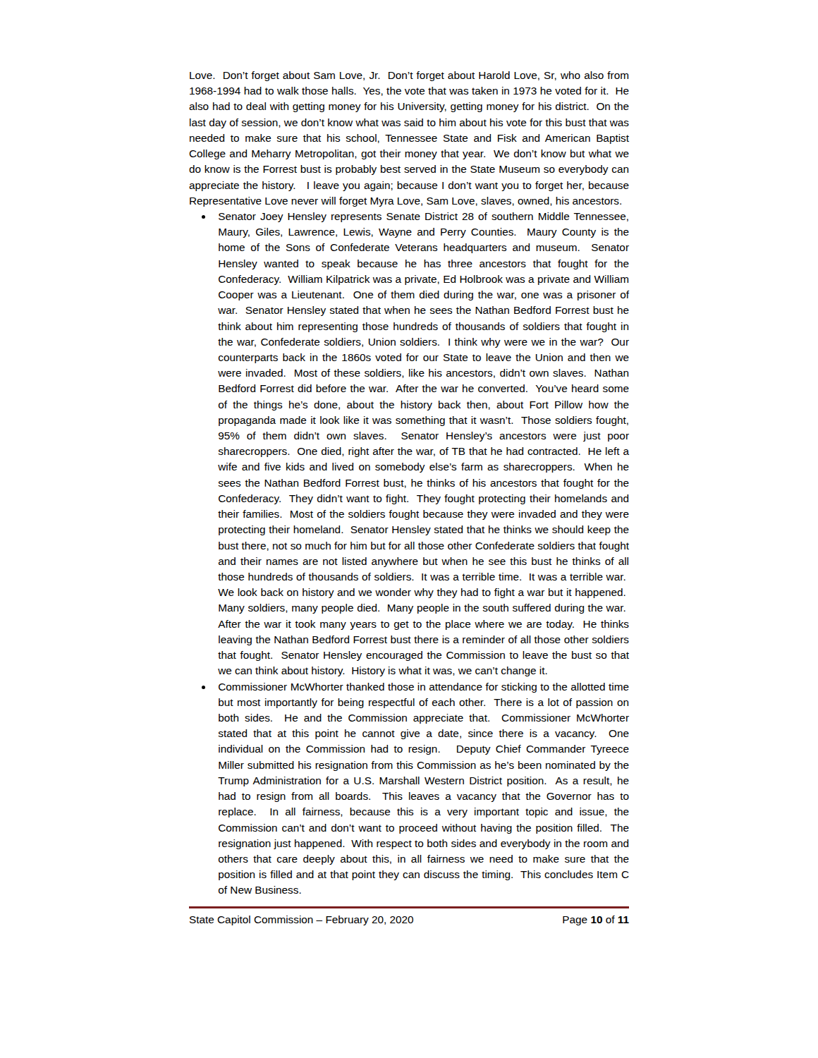Love. Don’t forget about Sam Love, Jr. Don’t forget about Harold Love, Sr, who also from 1968-1994 had to walk those halls. Yes, the vote that was taken in 1973 he voted for it. He also had to deal with getting money for his University, getting money for his district. On the last day of session, we don’t know what was said to him about his vote for this bust that was needed to make sure that his school, Tennessee State and Fisk and American Baptist College and Meharry Metropolitan, got their money that year. We don’t know but what we do know is the Forrest bust is probably best served in the State Museum so everybody can appreciate the history. I leave you again; because I don’t want you to forget her, because Representative Love never will forget Myra Love, Sam Love, slaves, owned, his ancestors.
Senator Joey Hensley represents Senate District 28 of southern Middle Tennessee, Maury, Giles, Lawrence, Lewis, Wayne and Perry Counties. Maury County is the home of the Sons of Confederate Veterans headquarters and museum. Senator Hensley wanted to speak because he has three ancestors that fought for the Confederacy. William Kilpatrick was a private, Ed Holbrook was a private and William Cooper was a Lieutenant. One of them died during the war, one was a prisoner of war. Senator Hensley stated that when he sees the Nathan Bedford Forrest bust he think about him representing those hundreds of thousands of soldiers that fought in the war, Confederate soldiers, Union soldiers. I think why were we in the war? Our counterparts back in the 1860s voted for our State to leave the Union and then we were invaded. Most of these soldiers, like his ancestors, didn’t own slaves. Nathan Bedford Forrest did before the war. After the war he converted. You’ve heard some of the things he’s done, about the history back then, about Fort Pillow how the propaganda made it look like it was something that it wasn’t. Those soldiers fought, 95% of them didn’t own slaves. Senator Hensley’s ancestors were just poor sharecroppers. One died, right after the war, of TB that he had contracted. He left a wife and five kids and lived on somebody else’s farm as sharecroppers. When he sees the Nathan Bedford Forrest bust, he thinks of his ancestors that fought for the Confederacy. They didn’t want to fight. They fought protecting their homelands and their families. Most of the soldiers fought because they were invaded and they were protecting their homeland. Senator Hensley stated that he thinks we should keep the bust there, not so much for him but for all those other Confederate soldiers that fought and their names are not listed anywhere but when he see this bust he thinks of all those hundreds of thousands of soldiers. It was a terrible time. It was a terrible war. We look back on history and we wonder why they had to fight a war but it happened. Many soldiers, many people died. Many people in the south suffered during the war. After the war it took many years to get to the place where we are today. He thinks leaving the Nathan Bedford Forrest bust there is a reminder of all those other soldiers that fought. Senator Hensley encouraged the Commission to leave the bust so that we can think about history. History is what it was, we can’t change it.
Commissioner McWhorter thanked those in attendance for sticking to the allotted time but most importantly for being respectful of each other. There is a lot of passion on both sides. He and the Commission appreciate that. Commissioner McWhorter stated that at this point he cannot give a date, since there is a vacancy. One individual on the Commission had to resign. Deputy Chief Commander Tyreece Miller submitted his resignation from this Commission as he’s been nominated by the Trump Administration for a U.S. Marshall Western District position. As a result, he had to resign from all boards. This leaves a vacancy that the Governor has to replace. In all fairness, because this is a very important topic and issue, the Commission can’t and don’t want to proceed without having the position filled. The resignation just happened. With respect to both sides and everybody in the room and others that care deeply about this, in all fairness we need to make sure that the position is filled and at that point they can discuss the timing. This concludes Item C of New Business.
State Capitol Commission – February 20, 2020
Page 10 of 11